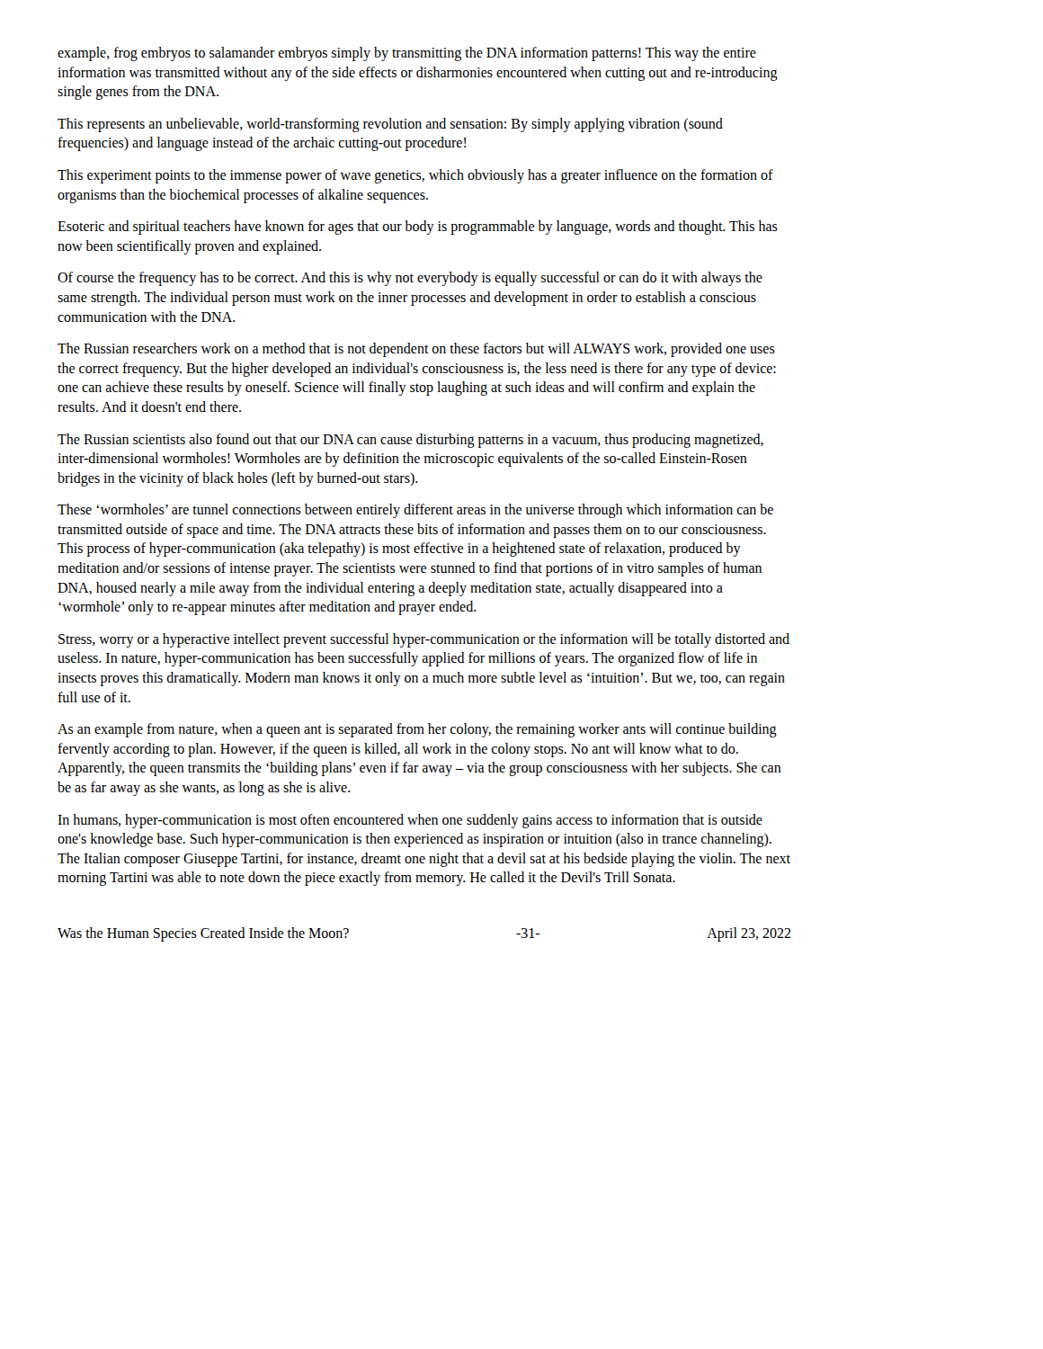example, frog embryos to salamander embryos simply by transmitting the DNA information patterns! This way the entire information was transmitted without any of the side effects or disharmonies encountered when cutting out and re-introducing single genes from the DNA.
This represents an unbelievable, world-transforming revolution and sensation: By simply applying vibration (sound frequencies) and language instead of the archaic cutting-out procedure!
This experiment points to the immense power of wave genetics, which obviously has a greater influence on the formation of organisms than the biochemical processes of alkaline sequences.
Esoteric and spiritual teachers have known for ages that our body is programmable by language, words and thought. This has now been scientifically proven and explained.
Of course the frequency has to be correct. And this is why not everybody is equally successful or can do it with always the same strength. The individual person must work on the inner processes and development in order to establish a conscious communication with the DNA.
The Russian researchers work on a method that is not dependent on these factors but will ALWAYS work, provided one uses the correct frequency. But the higher developed an individual's consciousness is, the less need is there for any type of device: one can achieve these results by oneself. Science will finally stop laughing at such ideas and will confirm and explain the results. And it doesn't end there.
The Russian scientists also found out that our DNA can cause disturbing patterns in a vacuum, thus producing magnetized, inter-dimensional wormholes! Wormholes are by definition the microscopic equivalents of the so-called Einstein-Rosen bridges in the vicinity of black holes (left by burned-out stars).
These ‘wormholes’ are tunnel connections between entirely different areas in the universe through which information can be transmitted outside of space and time. The DNA attracts these bits of information and passes them on to our consciousness. This process of hyper-communication (aka telepathy) is most effective in a heightened state of relaxation, produced by meditation and/or sessions of intense prayer. The scientists were stunned to find that portions of in vitro samples of human DNA, housed nearly a mile away from the individual entering a deeply meditation state, actually disappeared into a ‘wormhole’ only to re-appear minutes after meditation and prayer ended.
Stress, worry or a hyperactive intellect prevent successful hyper-communication or the information will be totally distorted and useless. In nature, hyper-communication has been successfully applied for millions of years. The organized flow of life in insects proves this dramatically. Modern man knows it only on a much more subtle level as ‘intuition’. But we, too, can regain full use of it.
As an example from nature, when a queen ant is separated from her colony, the remaining worker ants will continue building fervently according to plan. However, if the queen is killed, all work in the colony stops. No ant will know what to do. Apparently, the queen transmits the ‘building plans’ even if far away – via the group consciousness with her subjects. She can be as far away as she wants, as long as she is alive.
In humans, hyper-communication is most often encountered when one suddenly gains access to information that is outside one's knowledge base. Such hyper-communication is then experienced as inspiration or intuition (also in trance channeling). The Italian composer Giuseppe Tartini, for instance, dreamt one night that a devil sat at his bedside playing the violin. The next morning Tartini was able to note down the piece exactly from memory. He called it the Devil's Trill Sonata.
Was the Human Species Created Inside the Moon? -31- April 23, 2022